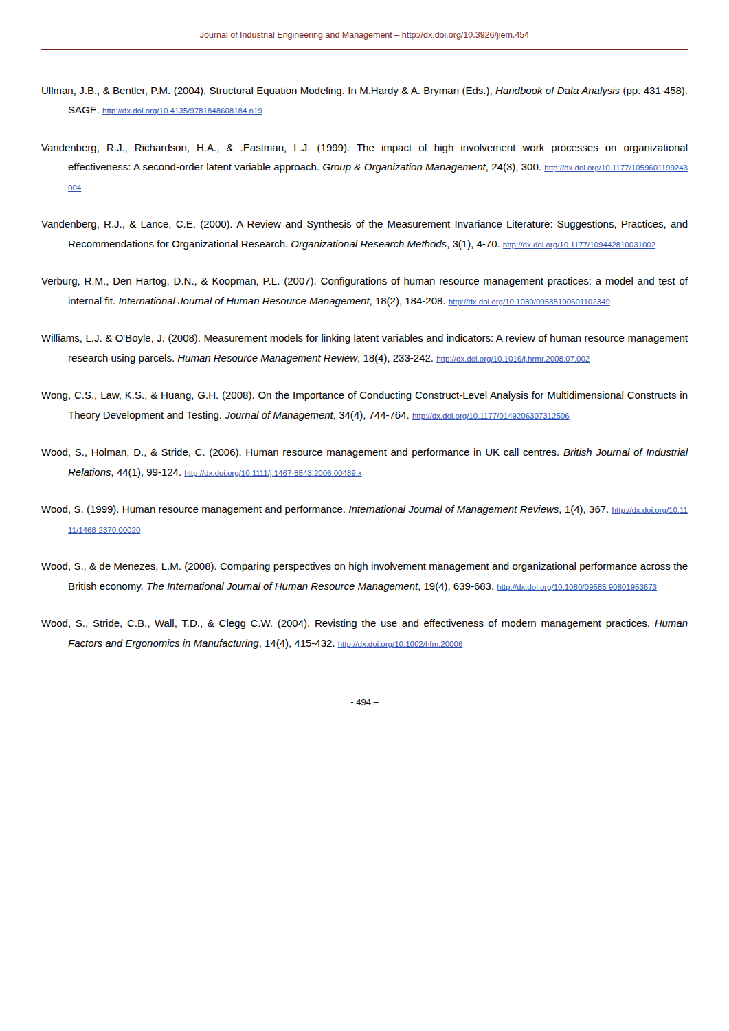Journal of Industrial Engineering and Management – http://dx.doi.org/10.3926/jiem.454
Ullman, J.B., & Bentler, P.M. (2004). Structural Equation Modeling. In M.Hardy & A. Bryman (Eds.), Handbook of Data Analysis (pp. 431-458). SAGE. http://dx.doi.org/10.4135/9781848608184.n19
Vandenberg, R.J., Richardson, H.A., & .Eastman, L.J. (1999). The impact of high involvement work processes on organizational effectiveness: A second-order latent variable approach. Group & Organization Management, 24(3), 300. http://dx.doi.org/10.1177/1059601199243004
Vandenberg, R.J., & Lance, C.E. (2000). A Review and Synthesis of the Measurement Invariance Literature: Suggestions, Practices, and Recommendations for Organizational Research. Organizational Research Methods, 3(1), 4-70. http://dx.doi.org/10.1177/109442810031002
Verburg, R.M., Den Hartog, D.N., & Koopman, P.L. (2007). Configurations of human resource management practices: a model and test of internal fit. International Journal of Human Resource Management, 18(2), 184-208. http://dx.doi.org/10.1080/09585190601102349
Williams, L.J. & O'Boyle, J. (2008). Measurement models for linking latent variables and indicators: A review of human resource management research using parcels. Human Resource Management Review, 18(4), 233-242. http://dx.doi.org/10.1016/j.hrmr.2008.07.002
Wong, C.S., Law, K.S., & Huang, G.H. (2008). On the Importance of Conducting Construct-Level Analysis for Multidimensional Constructs in Theory Development and Testing. Journal of Management, 34(4), 744-764. http://dx.doi.org/10.1177/0149206307312506
Wood, S., Holman, D., & Stride, C. (2006). Human resource management and performance in UK call centres. British Journal of Industrial Relations, 44(1), 99-124. http://dx.doi.org/10.1111/j.1467-8543.2006.00489.x
Wood, S. (1999). Human resource management and performance. International Journal of Management Reviews, 1(4), 367. http://dx.doi.org/10.1111/1468-2370.00020
Wood, S., & de Menezes, L.M. (2008). Comparing perspectives on high involvement management and organizational performance across the British economy. The International Journal of Human Resource Management, 19(4), 639-683. http://dx.doi.org/10.1080/09585 90801953673
Wood, S., Stride, C.B., Wall, T.D., & Clegg C.W. (2004). Revisting the use and effectiveness of modern management practices. Human Factors and Ergonomics in Manufacturing, 14(4), 415-432. http://dx.doi.org/10.1002/hfm.20006
- 494 –